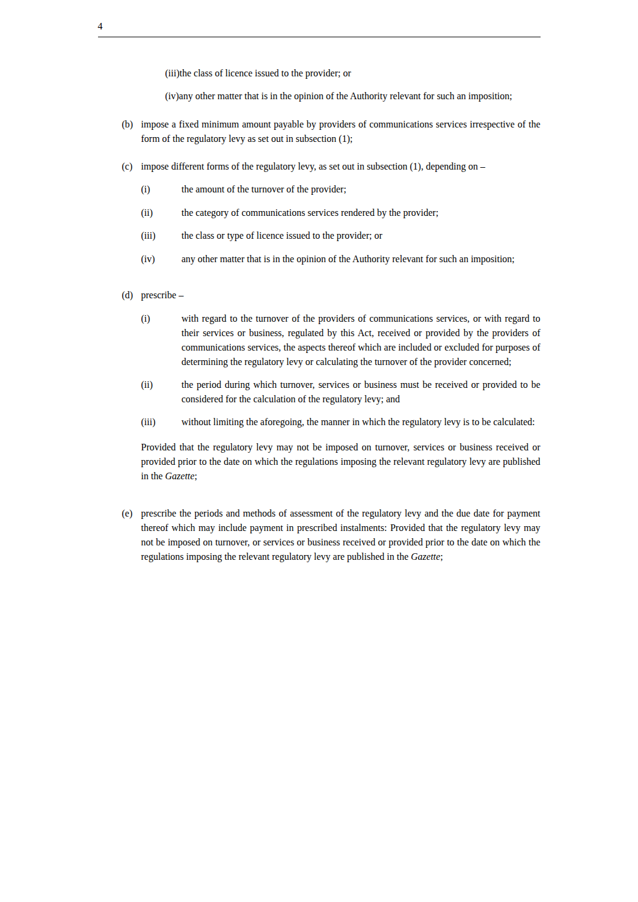4
(iii) the class of licence issued to the provider; or
(iv) any other matter that is in the opinion of the Authority relevant for such an imposition;
(b) impose a fixed minimum amount payable by providers of communications services irrespective of the form of the regulatory levy as set out in subsection (1);
(c)
impose different forms of the regulatory levy, as set out in subsection (1), depending on –
(i) the amount of the turnover of the provider;
(ii) the category of communications services rendered by the provider;
(iii) the class or type of licence issued to the provider; or
(iv) any other matter that is in the opinion of the Authority relevant for such an imposition;
(d)
prescribe –
(i) with regard to the turnover of the providers of communications services, or with regard to their services or business, regulated by this Act, received or provided by the providers of communications services, the aspects thereof which are included or excluded for purposes of determining the regulatory levy or calculating the turnover of the provider concerned;
(ii) the period during which turnover, services or business must be received or provided to be considered for the calculation of the regulatory levy; and
(iii) without limiting the aforegoing, the manner in which the regulatory levy is to be calculated:
Provided that the regulatory levy may not be imposed on turnover, services or business received or provided prior to the date on which the regulations imposing the relevant regulatory levy are published in the Gazette;
(e) prescribe the periods and methods of assessment of the regulatory levy and the due date for payment thereof which may include payment in prescribed instalments: Provided that the regulatory levy may not be imposed on turnover, or services or business received or provided prior to the date on which the regulations imposing the relevant regulatory levy are published in the Gazette;